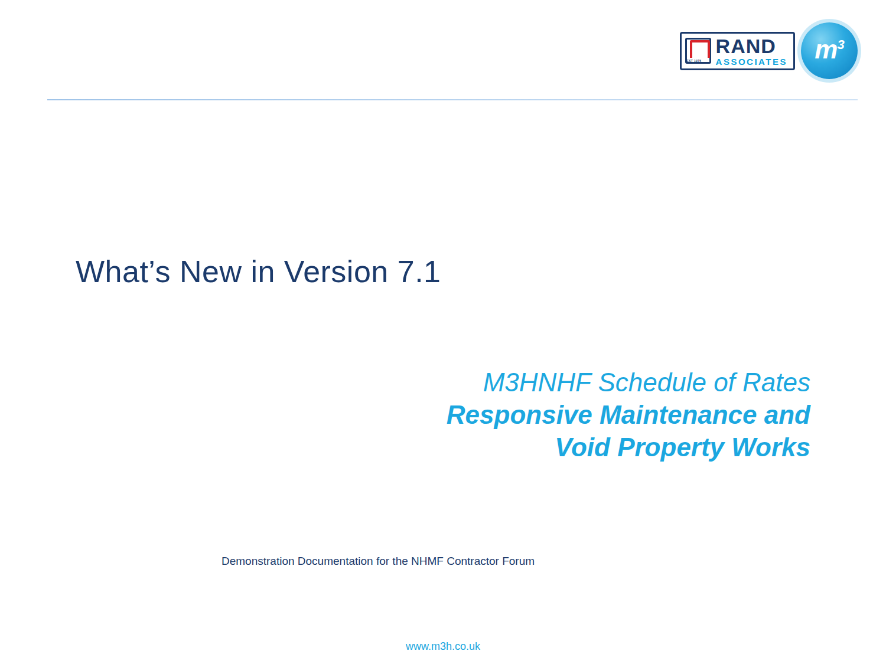EST 1975
RAND ASSOCIATES
m3
What’s New in Version 7.1
M3HNHF Schedule of Rates Responsive Maintenance and Void Property Works
Demonstration Documentation for the NHMF Contractor Forum
www.m3h.co.uk